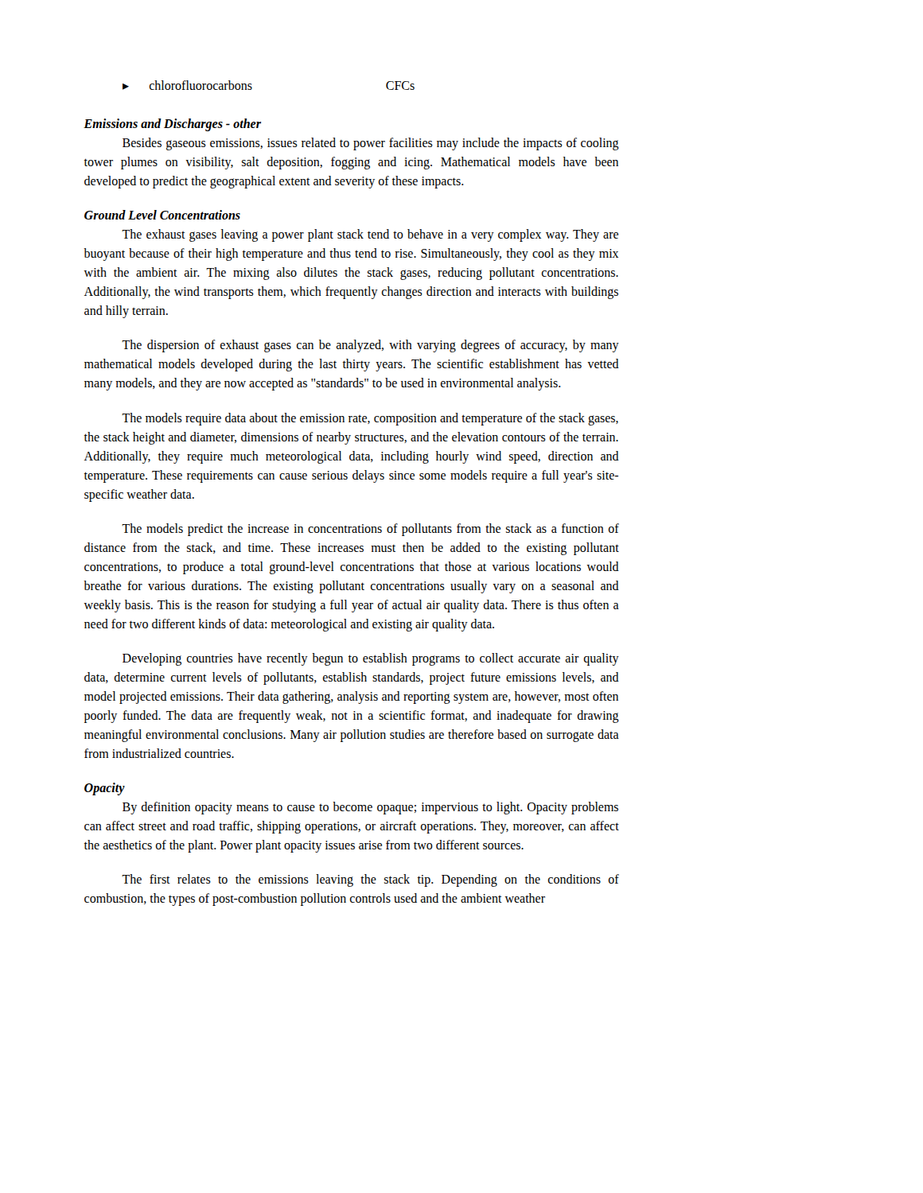▸ chlorofluorocarbons CFCs
Emissions and Discharges - other
Besides gaseous emissions, issues related to power facilities may include the impacts of cooling tower plumes on visibility, salt deposition, fogging and icing. Mathematical models have been developed to predict the geographical extent and severity of these impacts.
Ground Level Concentrations
The exhaust gases leaving a power plant stack tend to behave in a very complex way. They are buoyant because of their high temperature and thus tend to rise. Simultaneously, they cool as they mix with the ambient air. The mixing also dilutes the stack gases, reducing pollutant concentrations. Additionally, the wind transports them, which frequently changes direction and interacts with buildings and hilly terrain.
The dispersion of exhaust gases can be analyzed, with varying degrees of accuracy, by many mathematical models developed during the last thirty years. The scientific establishment has vetted many models, and they are now accepted as "standards" to be used in environmental analysis.
The models require data about the emission rate, composition and temperature of the stack gases, the stack height and diameter, dimensions of nearby structures, and the elevation contours of the terrain. Additionally, they require much meteorological data, including hourly wind speed, direction and temperature. These requirements can cause serious delays since some models require a full year's site-specific weather data.
The models predict the increase in concentrations of pollutants from the stack as a function of distance from the stack, and time. These increases must then be added to the existing pollutant concentrations, to produce a total ground-level concentrations that those at various locations would breathe for various durations. The existing pollutant concentrations usually vary on a seasonal and weekly basis. This is the reason for studying a full year of actual air quality data. There is thus often a need for two different kinds of data: meteorological and existing air quality data.
Developing countries have recently begun to establish programs to collect accurate air quality data, determine current levels of pollutants, establish standards, project future emissions levels, and model projected emissions. Their data gathering, analysis and reporting system are, however, most often poorly funded. The data are frequently weak, not in a scientific format, and inadequate for drawing meaningful environmental conclusions. Many air pollution studies are therefore based on surrogate data from industrialized countries.
Opacity
By definition opacity means to cause to become opaque; impervious to light. Opacity problems can affect street and road traffic, shipping operations, or aircraft operations. They, moreover, can affect the aesthetics of the plant. Power plant opacity issues arise from two different sources.
The first relates to the emissions leaving the stack tip. Depending on the conditions of combustion, the types of post-combustion pollution controls used and the ambient weather